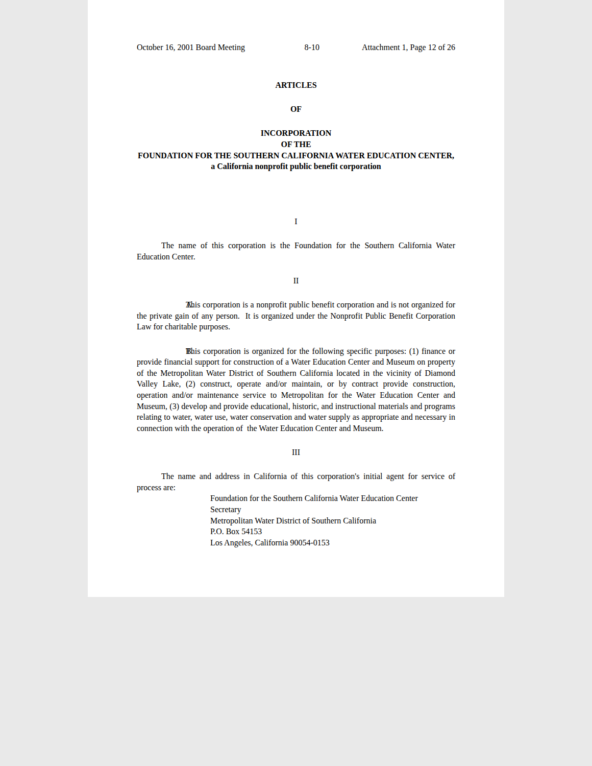October 16, 2001 Board Meeting
8-10
Attachment 1, Page 12 of 26
ARTICLES
OF
INCORPORATION
OF THE
FOUNDATION FOR THE SOUTHERN CALIFORNIA WATER EDUCATION CENTER,
a California nonprofit public benefit corporation
I
The name of this corporation is the Foundation for the Southern California Water Education Center.
II
A. This corporation is a nonprofit public benefit corporation and is not organized for the private gain of any person. It is organized under the Nonprofit Public Benefit Corporation Law for charitable purposes.
B. This corporation is organized for the following specific purposes: (1) finance or provide financial support for construction of a Water Education Center and Museum on property of the Metropolitan Water District of Southern California located in the vicinity of Diamond Valley Lake, (2) construct, operate and/or maintain, or by contract provide construction, operation and/or maintenance service to Metropolitan for the Water Education Center and Museum, (3) develop and provide educational, historic, and instructional materials and programs relating to water, water use, water conservation and water supply as appropriate and necessary in connection with the operation of the Water Education Center and Museum.
III
The name and address in California of this corporation's initial agent for service of process are:
Foundation for the Southern California Water Education Center
Secretary
Metropolitan Water District of Southern California
P.O. Box 54153
Los Angeles, California 90054-0153